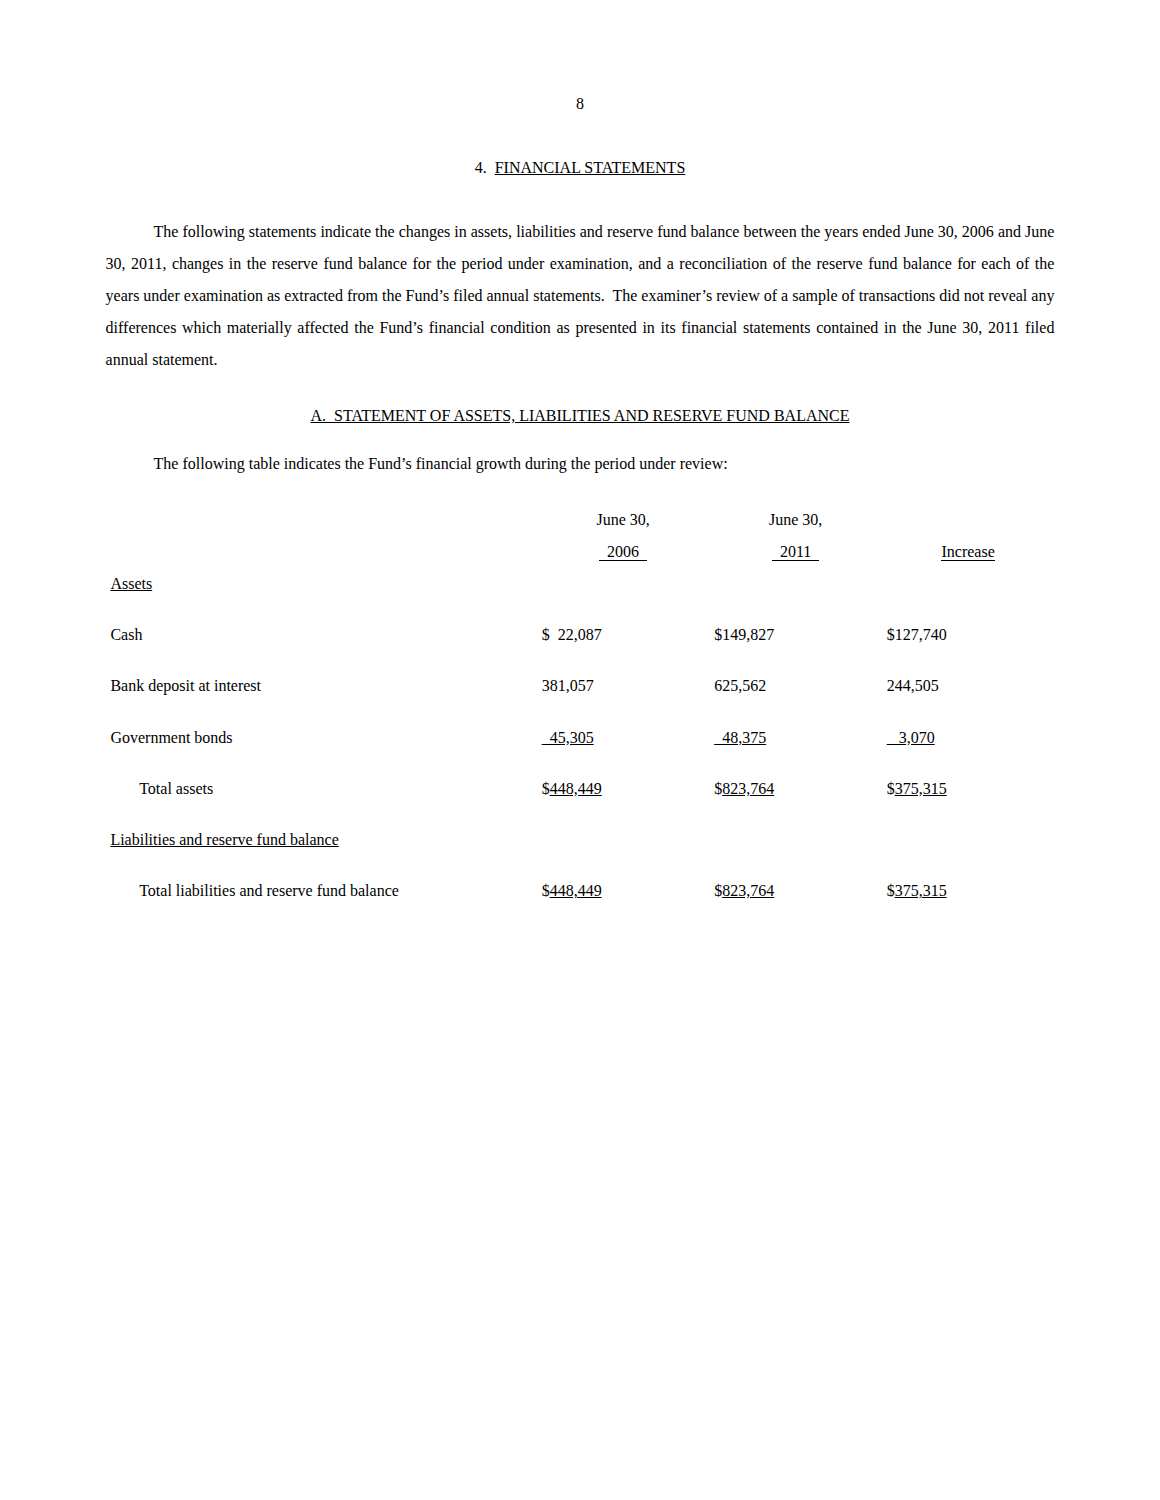8
4. FINANCIAL STATEMENTS
The following statements indicate the changes in assets, liabilities and reserve fund balance between the years ended June 30, 2006 and June 30, 2011, changes in the reserve fund balance for the period under examination, and a reconciliation of the reserve fund balance for each of the years under examination as extracted from the Fund’s filed annual statements. The examiner’s review of a sample of transactions did not reveal any differences which materially affected the Fund’s financial condition as presented in its financial statements contained in the June 30, 2011 filed annual statement.
A. STATEMENT OF ASSETS, LIABILITIES AND RESERVE FUND BALANCE
The following table indicates the Fund’s financial growth during the period under review:
| | June 30, 2006 | June 30, 2011 | Increase |
| --- | --- | --- | --- |
| Assets | | | |
| Cash | $ 22,087 | $149,827 | $127,740 |
| Bank deposit at interest | 381,057 | 625,562 | 244,505 |
| Government bonds | 45,305 | 48,375 | 3,070 |
| Total assets | $ 448,449 | $ 823,764 | $ 375,315 |
| Liabilities and reserve fund balance | | | |
| Total liabilities and reserve fund balance | $ 448,449 | $ 823,764 | $ 375,315 |